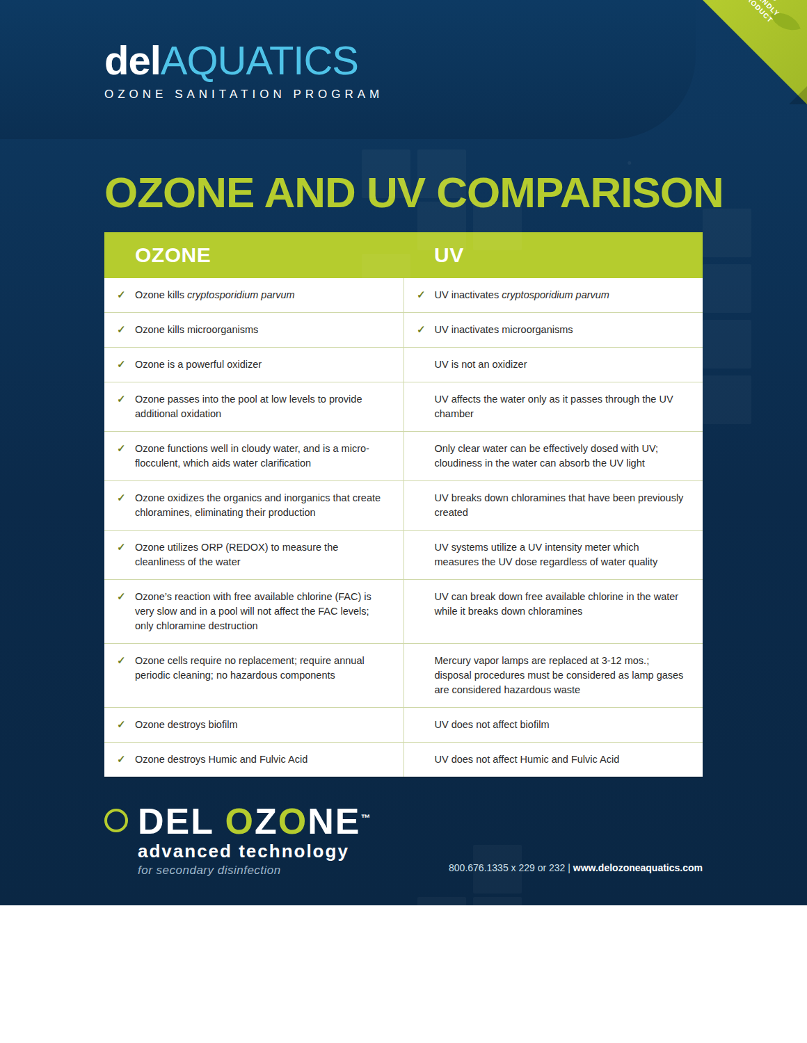ECO
FRIENDLY
PRODUCT
delAQUATICS
OZONE SANITATION PROGRAM
Ozone and UV Comparison
| Ozone | UV |
| --- | --- |
| Ozone kills cryptosporidium parvum | UV inactivates cryptosporidium parvum |
| Ozone kills microorganisms | UV inactivates microorganisms |
| Ozone is a powerful oxidizer | UV is not an oxidizer |
| Ozone passes into the pool at low levels to provide additional oxidation | UV affects the water only as it passes through the UV chamber |
| Ozone functions well in cloudy water, and is a micro-flocculent, which aids water clarification | Only clear water can be effectively dosed with UV; cloudiness in the water can absorb the UV light |
| Ozone oxidizes the organics and inorganics that create chloramines, eliminating their production | UV breaks down chloramines that have been previously created |
| Ozone utilizes ORP (REDOX) to measure the cleanliness of the water | UV systems utilize a UV intensity meter which measures the UV dose regardless of water quality |
| Ozone’s reaction with free available chlorine (FAC) is very slow and in a pool will not affect the FAC levels; only chloramine destruction | UV can break down free available chlorine in the water while it breaks down chloramines |
| Ozone cells require no replacement; require annual periodic cleaning; no hazardous components | Mercury vapor lamps are replaced at 3-12 mos.; disposal procedures must be considered as lamp gases are considered hazardous waste |
| Ozone destroys biofilm | UV does not affect biofilm |
| Ozone destroys Humic and Fulvic Acid | UV does not affect Humic and Fulvic Acid |
DEL OZONE™
advanced technology
for secondary disinfection
800.676.1335 x 229 or 232 | www.delozoneaquatics.com